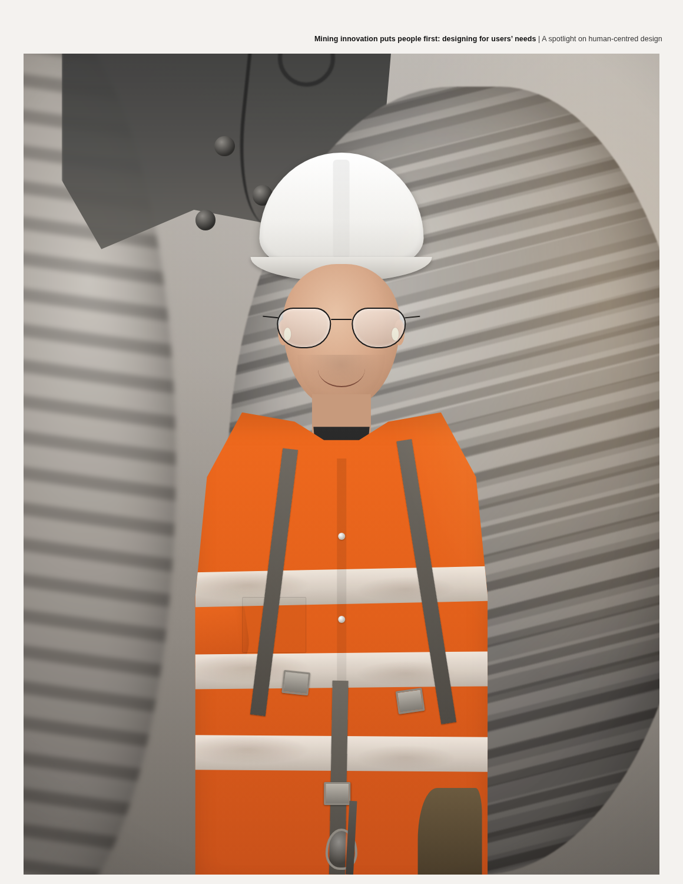Mining innovation puts people first: designing for users’ needs | A spotlight on human-centred design
A mine worker in an orange hi-visibility shirt, white hard hat, clear safety glasses, earplugs and a fall-arrest harness stands smiling between the treads of two enormous haul-truck tyres, lit by warm low-angle sunlight.